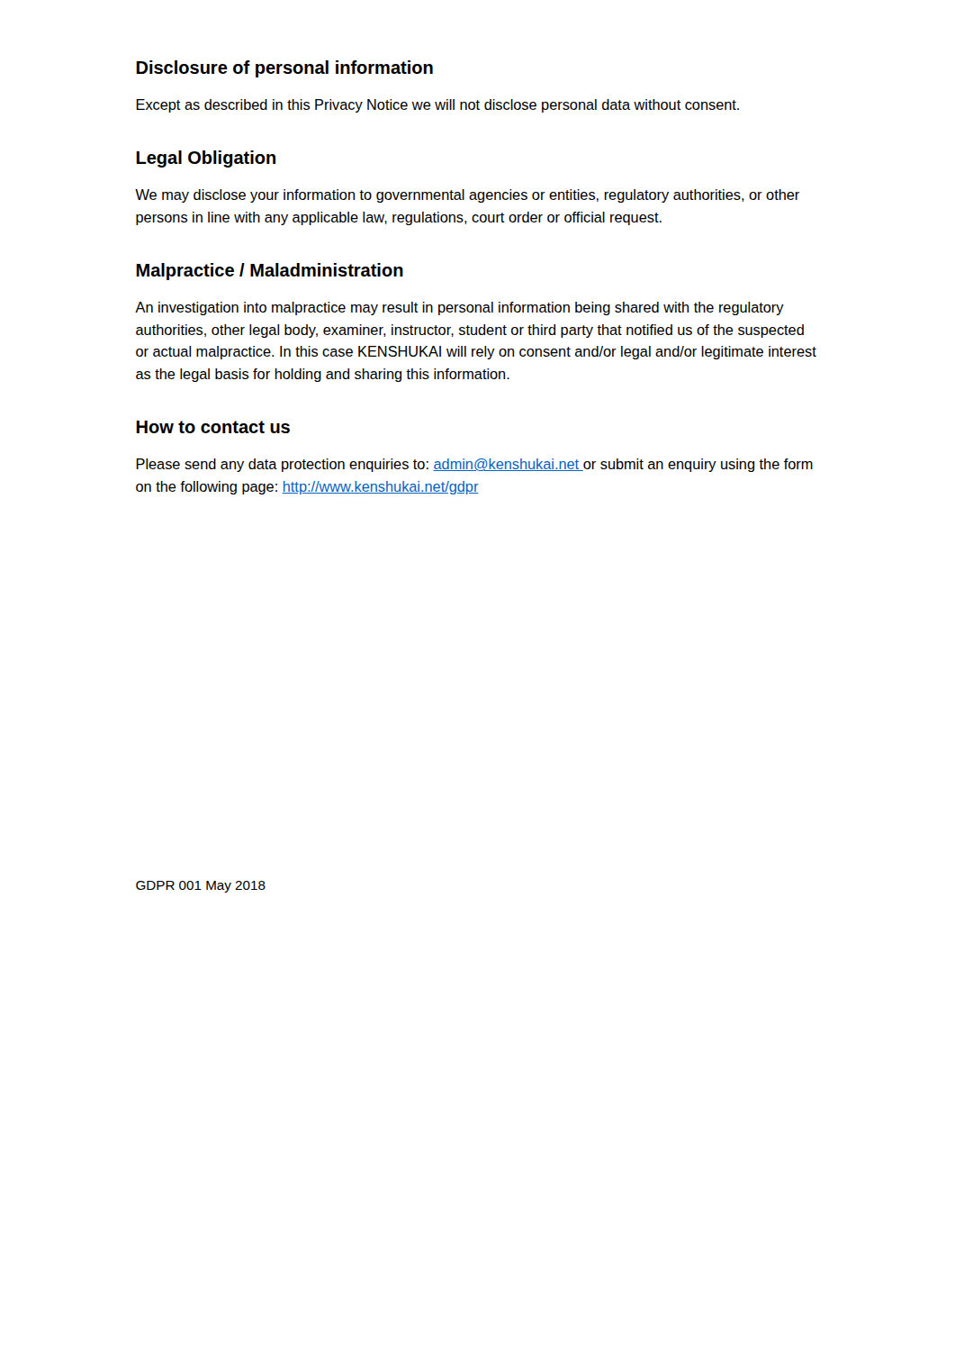Disclosure of personal information
Except as described in this Privacy Notice we will not disclose personal data without consent.
Legal Obligation
We may disclose your information to governmental agencies or entities, regulatory authorities, or other persons in line with any applicable law, regulations, court order or official request.
Malpractice / Maladministration
An investigation into malpractice may result in personal information being shared with the regulatory authorities, other legal body, examiner, instructor, student or third party that notified us of the suspected or actual malpractice. In this case KENSHUKAI will rely on consent and/or legal and/or legitimate interest as the legal basis for holding and sharing this information.
How to contact us
Please send any data protection enquiries to: admin@kenshukai.net or submit an enquiry using the form on the following page: http://www.kenshukai.net/gdpr
GDPR 001 May 2018